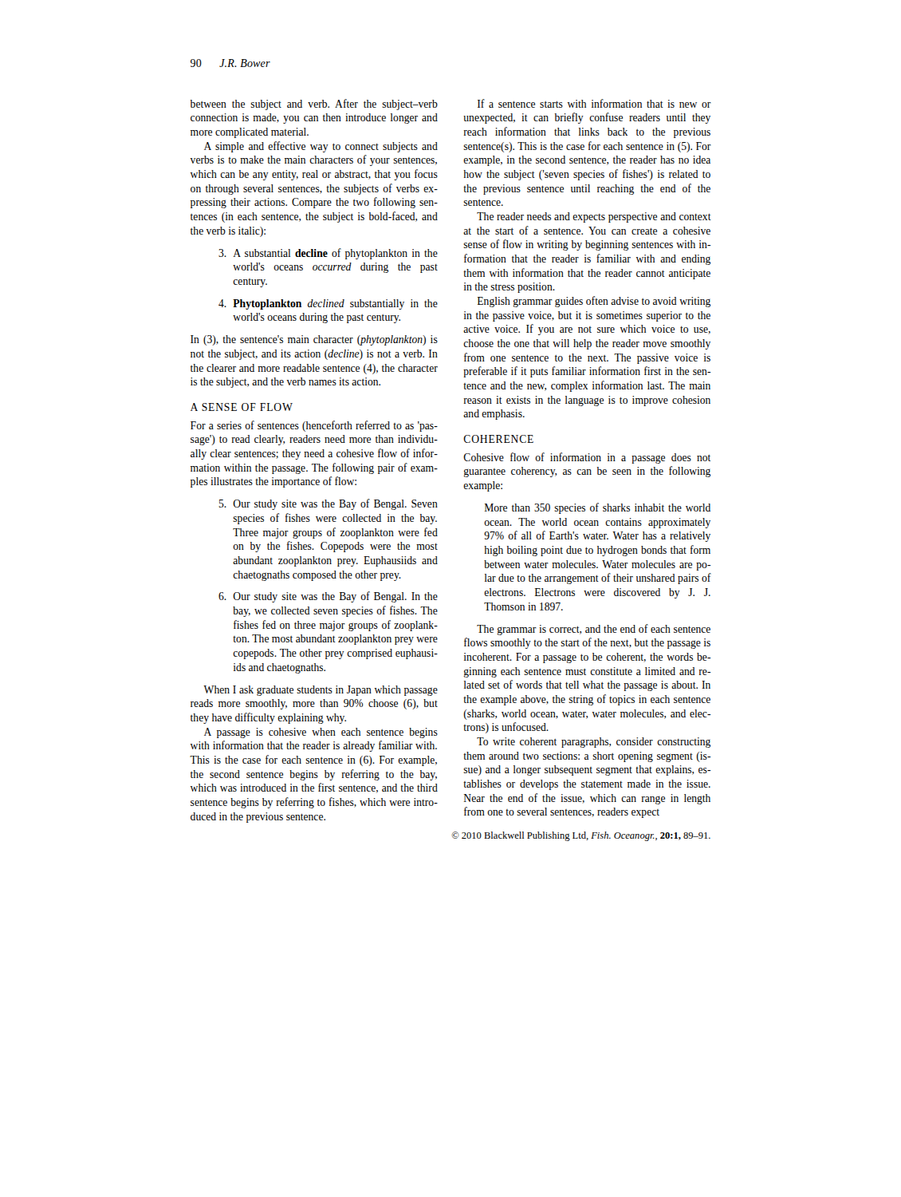90 J.R. Bower
between the subject and verb. After the subject–verb connection is made, you can then introduce longer and more complicated material.
A simple and effective way to connect subjects and verbs is to make the main characters of your sentences, which can be any entity, real or abstract, that you focus on through several sentences, the subjects of verbs expressing their actions. Compare the two following sentences (in each sentence, the subject is bold-faced, and the verb is italic):
3. A substantial decline of phytoplankton in the world's oceans occurred during the past century.
4. Phytoplankton declined substantially in the world's oceans during the past century.
In (3), the sentence's main character (phytoplankton) is not the subject, and its action (decline) is not a verb. In the clearer and more readable sentence (4), the character is the subject, and the verb names its action.
A SENSE OF FLOW
For a series of sentences (henceforth referred to as 'passage') to read clearly, readers need more than individually clear sentences; they need a cohesive flow of information within the passage. The following pair of examples illustrates the importance of flow:
5. Our study site was the Bay of Bengal. Seven species of fishes were collected in the bay. Three major groups of zooplankton were fed on by the fishes. Copepods were the most abundant zooplankton prey. Euphausiids and chaetognaths composed the other prey.
6. Our study site was the Bay of Bengal. In the bay, we collected seven species of fishes. The fishes fed on three major groups of zooplankton. The most abundant zooplankton prey were copepods. The other prey comprised euphausiids and chaetognaths.
When I ask graduate students in Japan which passage reads more smoothly, more than 90% choose (6), but they have difficulty explaining why.
A passage is cohesive when each sentence begins with information that the reader is already familiar with. This is the case for each sentence in (6). For example, the second sentence begins by referring to the bay, which was introduced in the first sentence, and the third sentence begins by referring to fishes, which were introduced in the previous sentence.
If a sentence starts with information that is new or unexpected, it can briefly confuse readers until they reach information that links back to the previous sentence(s). This is the case for each sentence in (5). For example, in the second sentence, the reader has no idea how the subject ('seven species of fishes') is related to the previous sentence until reaching the end of the sentence.
The reader needs and expects perspective and context at the start of a sentence. You can create a cohesive sense of flow in writing by beginning sentences with information that the reader is familiar with and ending them with information that the reader cannot anticipate in the stress position.
English grammar guides often advise to avoid writing in the passive voice, but it is sometimes superior to the active voice. If you are not sure which voice to use, choose the one that will help the reader move smoothly from one sentence to the next. The passive voice is preferable if it puts familiar information first in the sentence and the new, complex information last. The main reason it exists in the language is to improve cohesion and emphasis.
COHERENCE
Cohesive flow of information in a passage does not guarantee coherency, as can be seen in the following example:
More than 350 species of sharks inhabit the world ocean. The world ocean contains approximately 97% of all of Earth's water. Water has a relatively high boiling point due to hydrogen bonds that form between water molecules. Water molecules are polar due to the arrangement of their unshared pairs of electrons. Electrons were discovered by J. J. Thomson in 1897.
The grammar is correct, and the end of each sentence flows smoothly to the start of the next, but the passage is incoherent. For a passage to be coherent, the words beginning each sentence must constitute a limited and related set of words that tell what the passage is about. In the example above, the string of topics in each sentence (sharks, world ocean, water, water molecules, and electrons) is unfocused.
To write coherent paragraphs, consider constructing them around two sections: a short opening segment (issue) and a longer subsequent segment that explains, establishes or develops the statement made in the issue. Near the end of the issue, which can range in length from one to several sentences, readers expect
© 2010 Blackwell Publishing Ltd, Fish. Oceanogr., 20:1, 89–91.